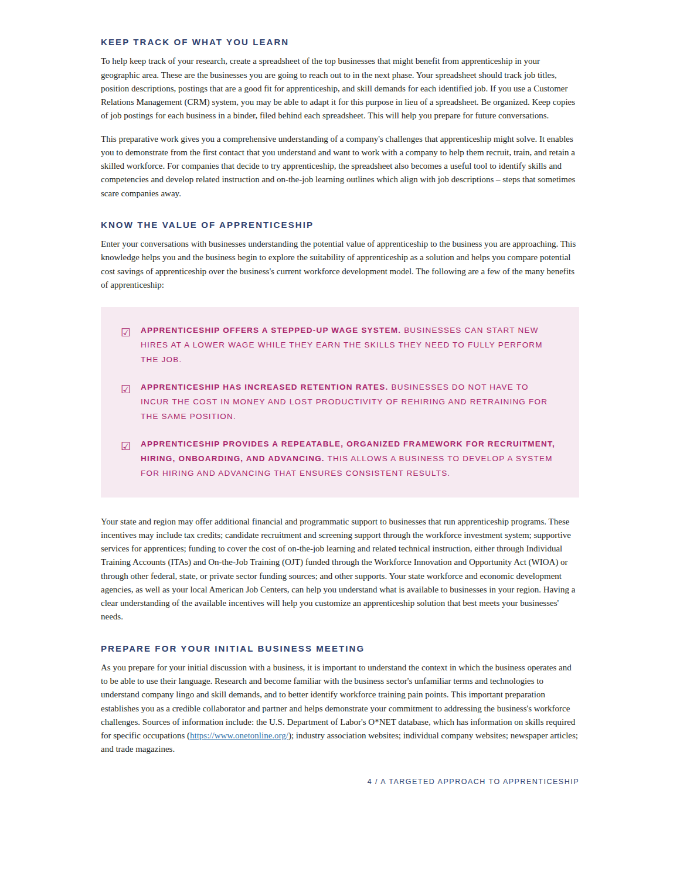Keep Track of What You Learn
To help keep track of your research, create a spreadsheet of the top businesses that might benefit from apprenticeship in your geographic area. These are the businesses you are going to reach out to in the next phase. Your spreadsheet should track job titles, position descriptions, postings that are a good fit for apprenticeship, and skill demands for each identified job. If you use a Customer Relations Management (CRM) system, you may be able to adapt it for this purpose in lieu of a spreadsheet. Be organized. Keep copies of job postings for each business in a binder, filed behind each spreadsheet. This will help you prepare for future conversations.
This preparative work gives you a comprehensive understanding of a company's challenges that apprenticeship might solve. It enables you to demonstrate from the first contact that you understand and want to work with a company to help them recruit, train, and retain a skilled workforce. For companies that decide to try apprenticeship, the spreadsheet also becomes a useful tool to identify skills and competencies and develop related instruction and on-the-job learning outlines which align with job descriptions – steps that sometimes scare companies away.
Know the Value of Apprenticeship
Enter your conversations with businesses understanding the potential value of apprenticeship to the business you are approaching. This knowledge helps you and the business begin to explore the suitability of apprenticeship as a solution and helps you compare potential cost savings of apprenticeship over the business's current workforce development model. The following are a few of the many benefits of apprenticeship:
Apprenticeship offers a stepped-up wage system. Businesses can start new hires at a lower wage while they earn the skills they need to fully perform the job.
Apprenticeship has increased retention rates. Businesses do not have to incur the cost in money and lost productivity of rehiring and retraining for the same position.
Apprenticeship provides a repeatable, organized framework for recruitment, hiring, onboarding, and advancing. This allows a business to develop a system for hiring and advancing that ensures consistent results.
Your state and region may offer additional financial and programmatic support to businesses that run apprenticeship programs. These incentives may include tax credits; candidate recruitment and screening support through the workforce investment system; supportive services for apprentices; funding to cover the cost of on-the-job learning and related technical instruction, either through Individual Training Accounts (ITAs) and On-the-Job Training (OJT) funded through the Workforce Innovation and Opportunity Act (WIOA) or through other federal, state, or private sector funding sources; and other supports. Your state workforce and economic development agencies, as well as your local American Job Centers, can help you understand what is available to businesses in your region. Having a clear understanding of the available incentives will help you customize an apprenticeship solution that best meets your businesses' needs.
Prepare for Your Initial Business Meeting
As you prepare for your initial discussion with a business, it is important to understand the context in which the business operates and to be able to use their language. Research and become familiar with the business sector's unfamiliar terms and technologies to understand company lingo and skill demands, and to better identify workforce training pain points. This important preparation establishes you as a credible collaborator and partner and helps demonstrate your commitment to addressing the business's workforce challenges. Sources of information include: the U.S. Department of Labor's O*NET database, which has information on skills required for specific occupations (https://www.onetonline.org/); industry association websites; individual company websites; newspaper articles; and trade magazines.
4 / A Targeted Approach to Apprenticeship